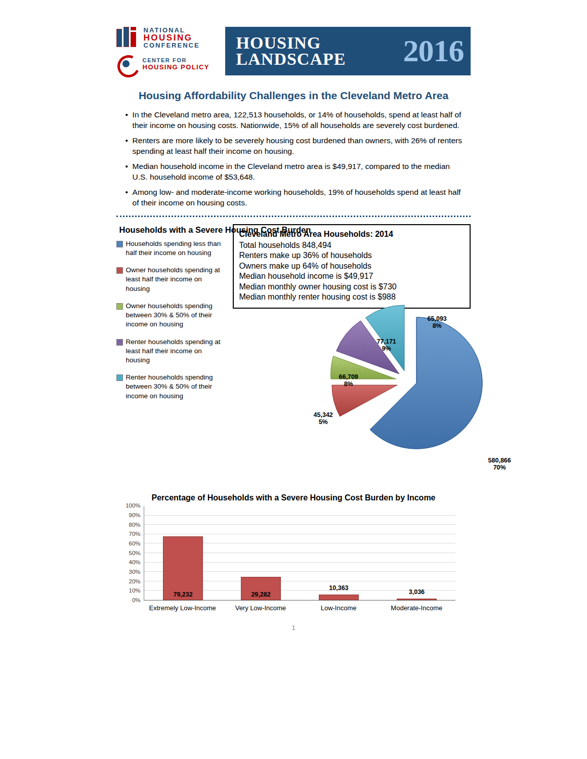NATIONAL
HOUSING
CONFERENCE
CENTER FOR
HOUSING POLICY
HOUSING LANDSCAPE
2016
Housing Affordability Challenges in the Cleveland Metro Area
In the Cleveland metro area, 122,513 households, or 14% of households, spend at least half of their income on housing costs. Nationwide, 15% of all households are severely cost burdened.
Renters are more likely to be severely housing cost burdened than owners, with 26% of renters spending at least half their income on housing.
Median household income in the Cleveland metro area is $49,917, compared to the median U.S. household income of $53,648.
Among low- and moderate-income working households, 19% of households spend at least half of their income on housing costs.
Households with a Severe Housing Cost Burden
Households spending less than half their income on housing
Owner households spending at least half their income on housing
Owner households spending between 30% & 50% of their income on housing
Renter households spending at least half their income on housing
Renter households spending between 30% & 50% of their income on housing
Cleveland Metro Area Households: 2014
Total households 848,494
Renters make up 36% of households
Owners make up 64% of households
Median household income is $49,917
Median monthly owner housing cost is $730
Median monthly renter housing cost is $988
65,093
8%
77,171
9%
66,709
8%
45,342
5%
580,866
70%
Percentage of Households with a Severe Housing Cost Burden by Income
100% 90% 80% 70% 60% 50% 40% 30% 20% 10% 0%
79,232
29,282
10,363
3,036
Extremely Low-Income
Very Low-Income
Low-Income
Moderate-Income
1